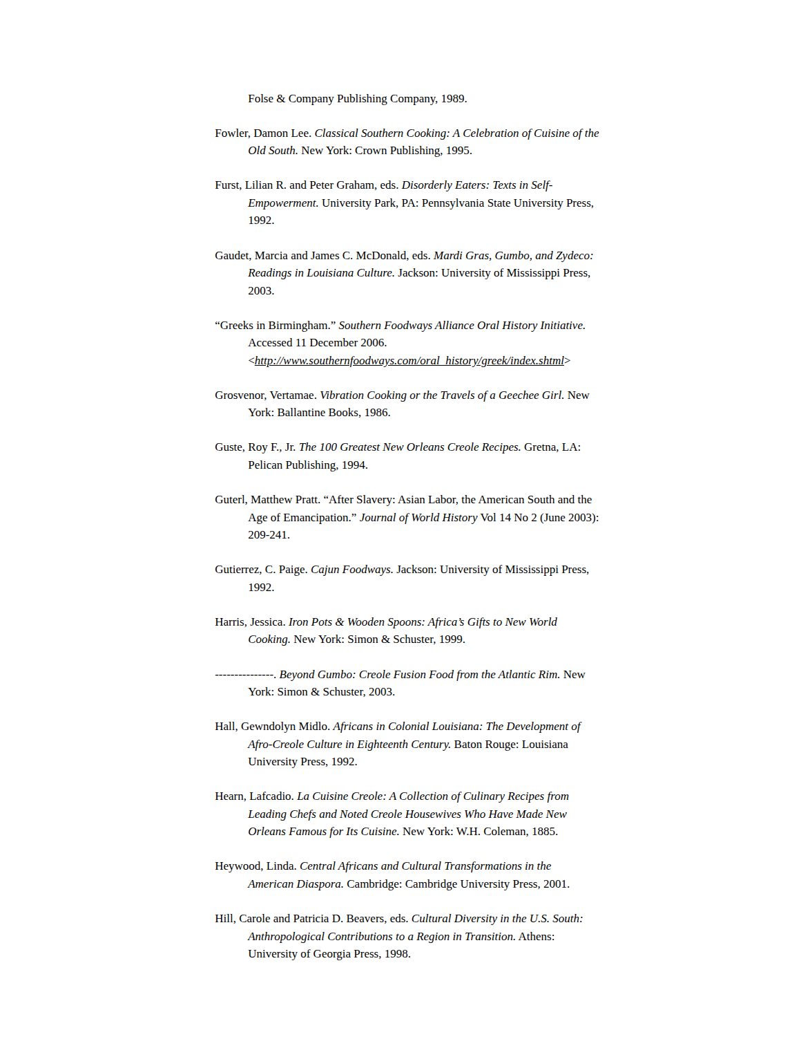Folse & Company Publishing Company, 1989.
Fowler, Damon Lee. Classical Southern Cooking: A Celebration of Cuisine of the Old South. New York: Crown Publishing, 1995.
Furst, Lilian R. and Peter Graham, eds. Disorderly Eaters: Texts in Self-Empowerment. University Park, PA: Pennsylvania State University Press, 1992.
Gaudet, Marcia and James C. McDonald, eds. Mardi Gras, Gumbo, and Zydeco: Readings in Louisiana Culture. Jackson: University of Mississippi Press, 2003.
“Greeks in Birmingham.” Southern Foodways Alliance Oral History Initiative. Accessed 11 December 2006. <http://www.southernfoodways.com/oral_history/greek/index.shtml>
Grosvenor, Vertamae. Vibration Cooking or the Travels of a Geechee Girl. New York: Ballantine Books, 1986.
Guste, Roy F., Jr. The 100 Greatest New Orleans Creole Recipes. Gretna, LA: Pelican Publishing, 1994.
Guterl, Matthew Pratt. “After Slavery: Asian Labor, the American South and the Age of Emancipation.” Journal of World History Vol 14 No 2 (June 2003): 209-241.
Gutierrez, C. Paige. Cajun Foodways. Jackson: University of Mississippi Press, 1992.
Harris, Jessica. Iron Pots & Wooden Spoons: Africa’s Gifts to New World Cooking. New York: Simon & Schuster, 1999.
---------------. Beyond Gumbo: Creole Fusion Food from the Atlantic Rim. New York: Simon & Schuster, 2003.
Hall, Gewndolyn Midlo. Africans in Colonial Louisiana: The Development of Afro-Creole Culture in Eighteenth Century. Baton Rouge: Louisiana University Press, 1992.
Hearn, Lafcadio. La Cuisine Creole: A Collection of Culinary Recipes from Leading Chefs and Noted Creole Housewives Who Have Made New Orleans Famous for Its Cuisine. New York: W.H. Coleman, 1885.
Heywood, Linda. Central Africans and Cultural Transformations in the American Diaspora. Cambridge: Cambridge University Press, 2001.
Hill, Carole and Patricia D. Beavers, eds. Cultural Diversity in the U.S. South: Anthropological Contributions to a Region in Transition. Athens: University of Georgia Press, 1998.